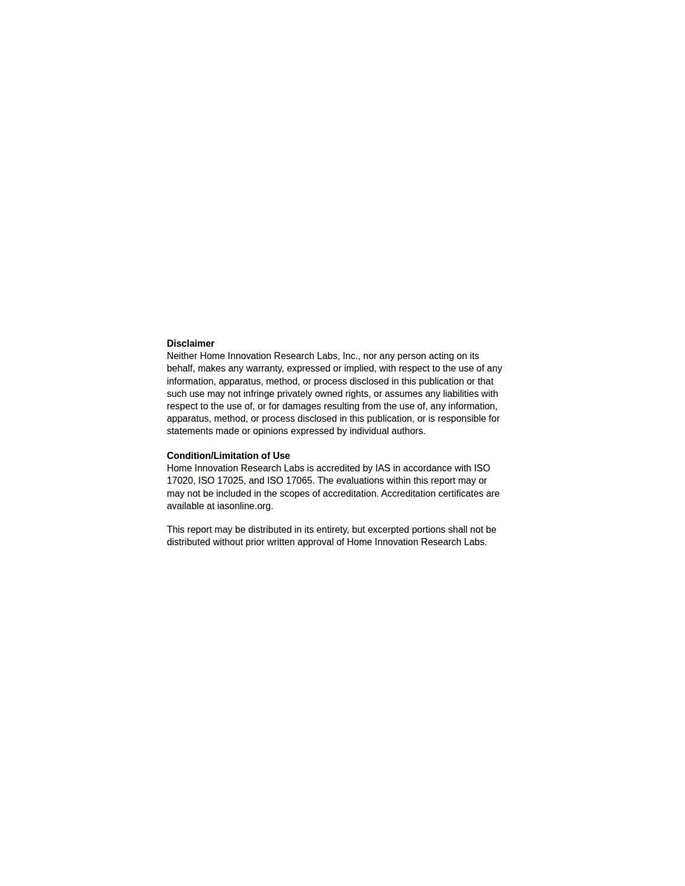Disclaimer
Neither Home Innovation Research Labs, Inc., nor any person acting on its behalf, makes any warranty, expressed or implied, with respect to the use of any information, apparatus, method, or process disclosed in this publication or that such use may not infringe privately owned rights, or assumes any liabilities with respect to the use of, or for damages resulting from the use of, any information, apparatus, method, or process disclosed in this publication, or is responsible for statements made or opinions expressed by individual authors.
Condition/Limitation of Use
Home Innovation Research Labs is accredited by IAS in accordance with ISO 17020, ISO 17025, and ISO 17065. The evaluations within this report may or may not be included in the scopes of accreditation. Accreditation certificates are available at iasonline.org.
This report may be distributed in its entirety, but excerpted portions shall not be distributed without prior written approval of Home Innovation Research Labs.